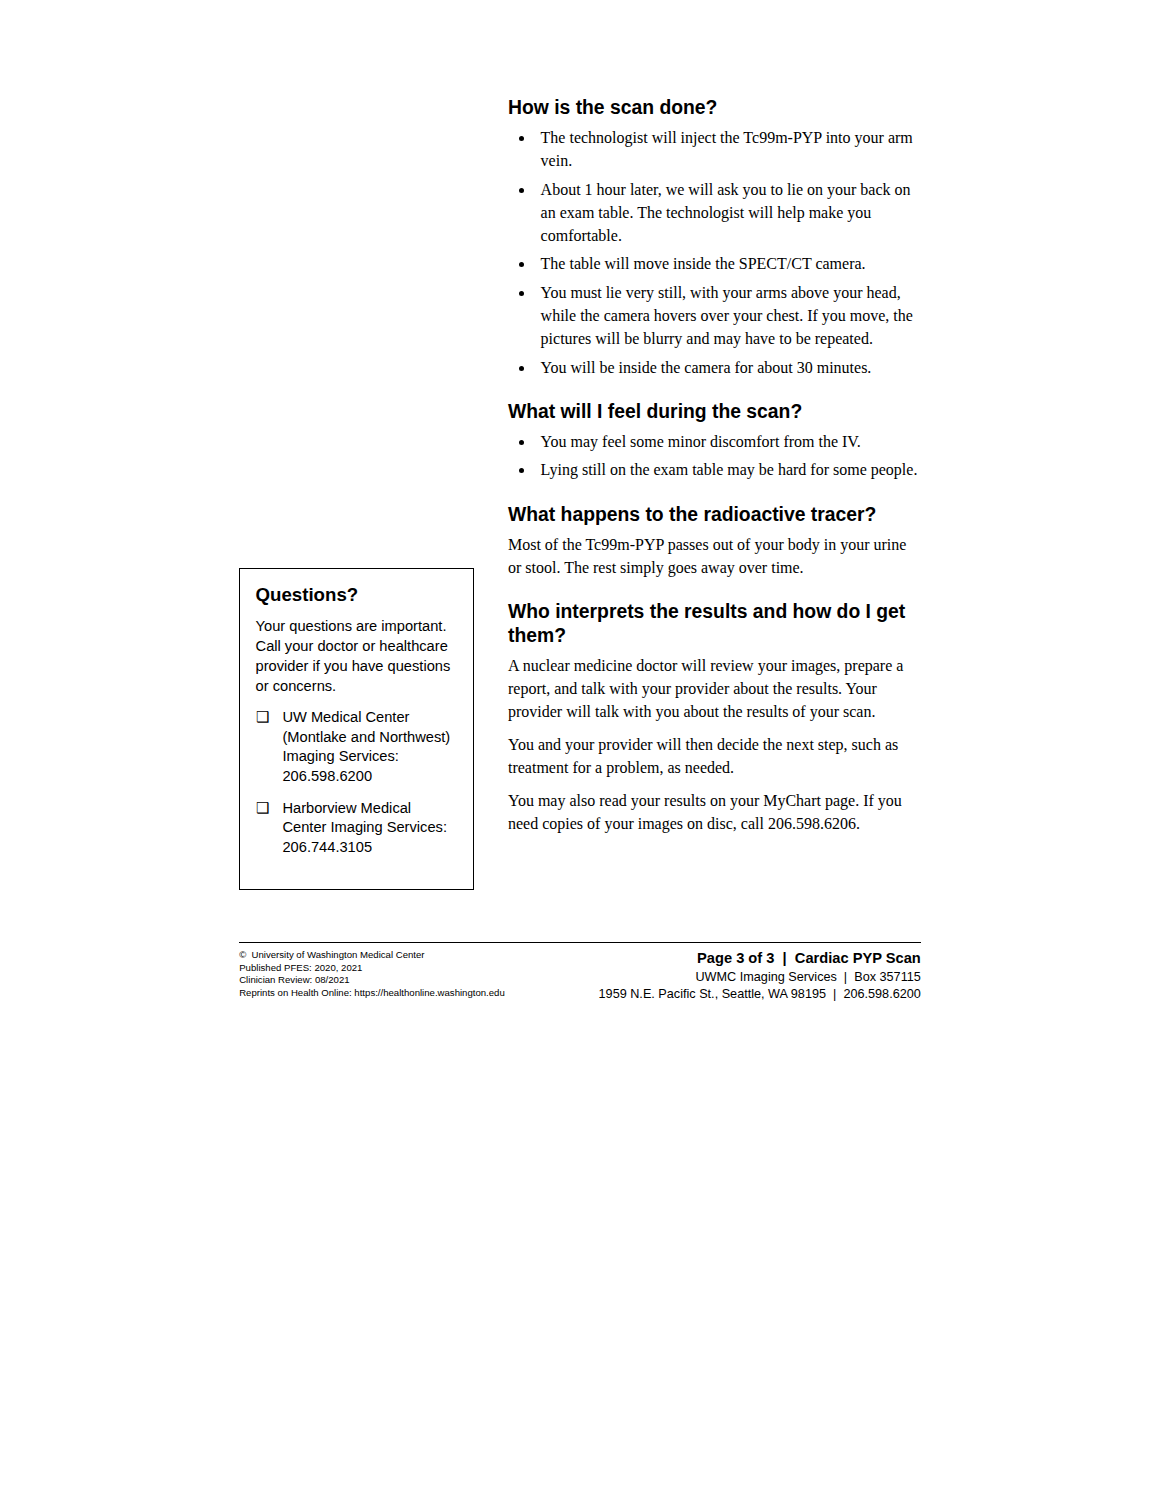Questions?
Your questions are important. Call your doctor or healthcare provider if you have questions or concerns.
UW Medical Center (Montlake and Northwest) Imaging Services:
206.598.6200
Harborview Medical Center Imaging Services:
206.744.3105
How is the scan done?
The technologist will inject the Tc99m-PYP into your arm vein.
About 1 hour later, we will ask you to lie on your back on an exam table. The technologist will help make you comfortable.
The table will move inside the SPECT/CT camera.
You must lie very still, with your arms above your head, while the camera hovers over your chest. If you move, the pictures will be blurry and may have to be repeated.
You will be inside the camera for about 30 minutes.
What will I feel during the scan?
You may feel some minor discomfort from the IV.
Lying still on the exam table may be hard for some people.
What happens to the radioactive tracer?
Most of the Tc99m-PYP passes out of your body in your urine or stool. The rest simply goes away over time.
Who interprets the results and how do I get them?
A nuclear medicine doctor will review your images, prepare a report, and talk with your provider about the results. Your provider will talk with you about the results of your scan.
You and your provider will then decide the next step, such as treatment for a problem, as needed.
You may also read your results on your MyChart page. If you need copies of your images on disc, call 206.598.6206.
© University of Washington Medical Center
Published PFES: 2020, 2021
Clinician Review: 08/2021
Reprints on Health Online: https://healthonline.washington.edu
Page 3 of 3 | Cardiac PYP Scan
UWMC Imaging Services | Box 357115
1959 N.E. Pacific St., Seattle, WA 98195 | 206.598.6200